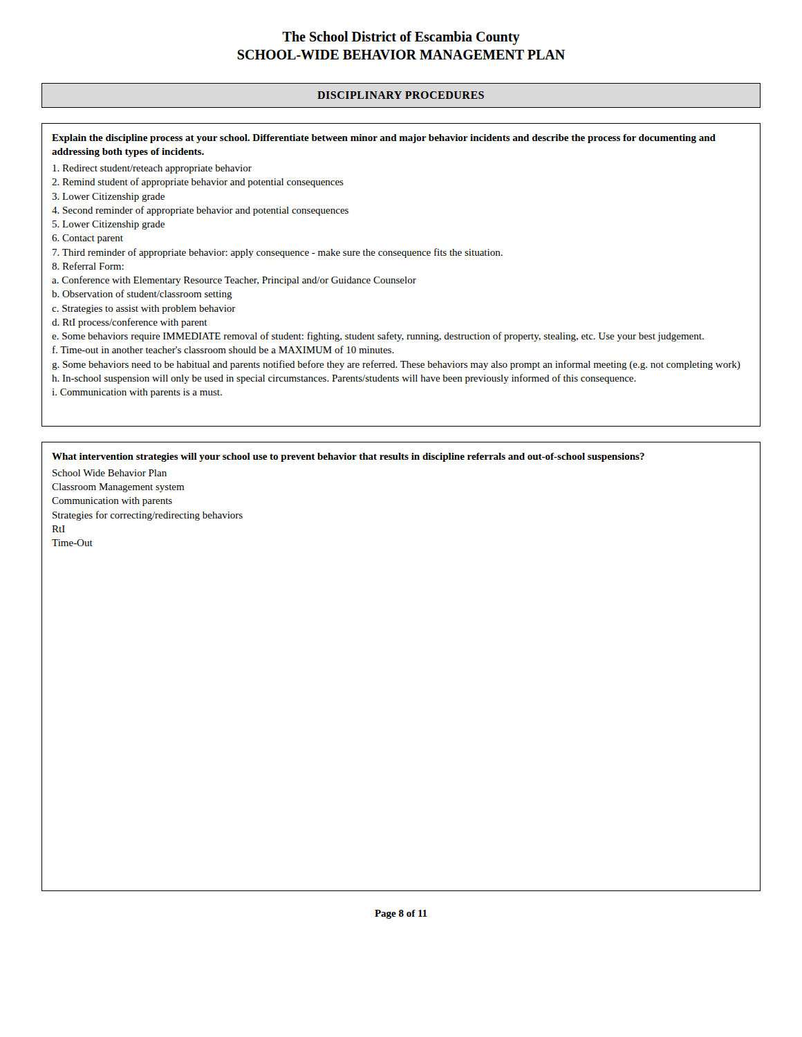The School District of Escambia County
SCHOOL-WIDE BEHAVIOR MANAGEMENT PLAN
DISCIPLINARY PROCEDURES
Explain the discipline process at your school. Differentiate between minor and major behavior incidents and describe the process for documenting and addressing both types of incidents.
1. Redirect student/reteach appropriate behavior
2. Remind student of appropriate behavior and potential consequences
3. Lower Citizenship grade
4. Second reminder of appropriate behavior and potential consequences
5. Lower Citizenship grade
6. Contact parent
7. Third reminder of appropriate behavior: apply consequence - make sure the consequence fits the situation.
8. Referral Form:
a. Conference with Elementary Resource Teacher, Principal and/or Guidance Counselor
b. Observation of student/classroom setting
c. Strategies to assist with problem behavior
d. RtI process/conference with parent
e. Some behaviors require IMMEDIATE removal of student: fighting, student safety, running, destruction of property, stealing, etc. Use your best judgement.
f. Time-out in another teacher's classroom should be a MAXIMUM of 10 minutes.
g. Some behaviors need to be habitual and parents notified before they are referred. These behaviors may also prompt an informal meeting (e.g. not completing work)
h. In-school suspension will only be used in special circumstances. Parents/students will have been previously informed of this consequence.
i. Communication with parents is a must.
What intervention strategies will your school use to prevent behavior that results in discipline referrals and out-of-school suspensions?
School Wide Behavior Plan
Classroom Management system
Communication with parents
Strategies for correcting/redirecting behaviors
RtI
Time-Out
Page 8 of 11